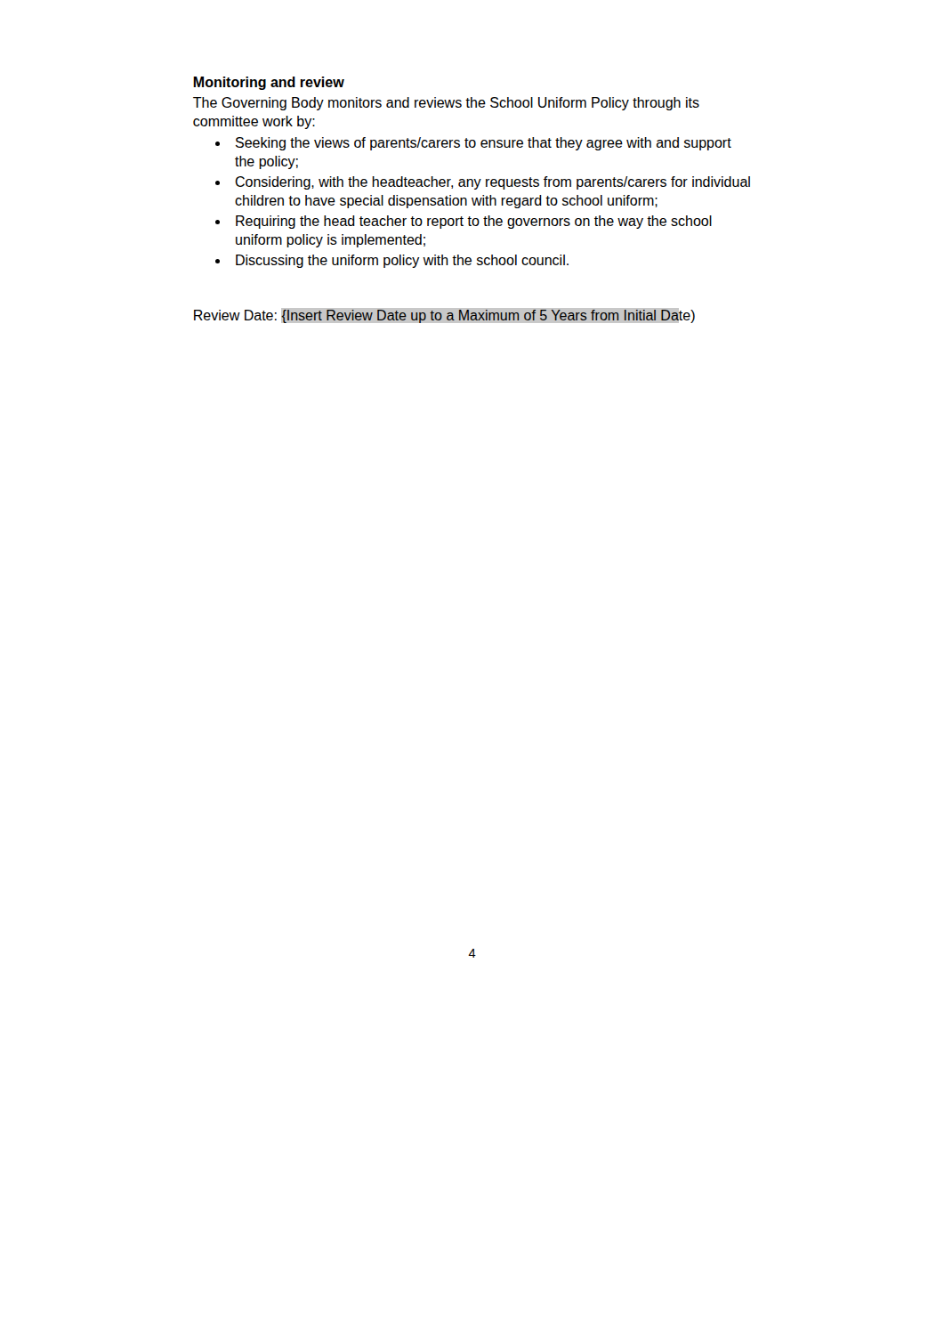Monitoring and review
The Governing Body monitors and reviews the School Uniform Policy through its committee work by:
Seeking the views of parents/carers to ensure that they agree with and support the policy;
Considering, with the headteacher, any requests from parents/carers for individual children to have special dispensation with regard to school uniform;
Requiring the head teacher to report to the governors on the way the school uniform policy is implemented;
Discussing the uniform policy with the school council.
Review Date: {Insert Review Date up to a Maximum of 5 Years from Initial Date)
4